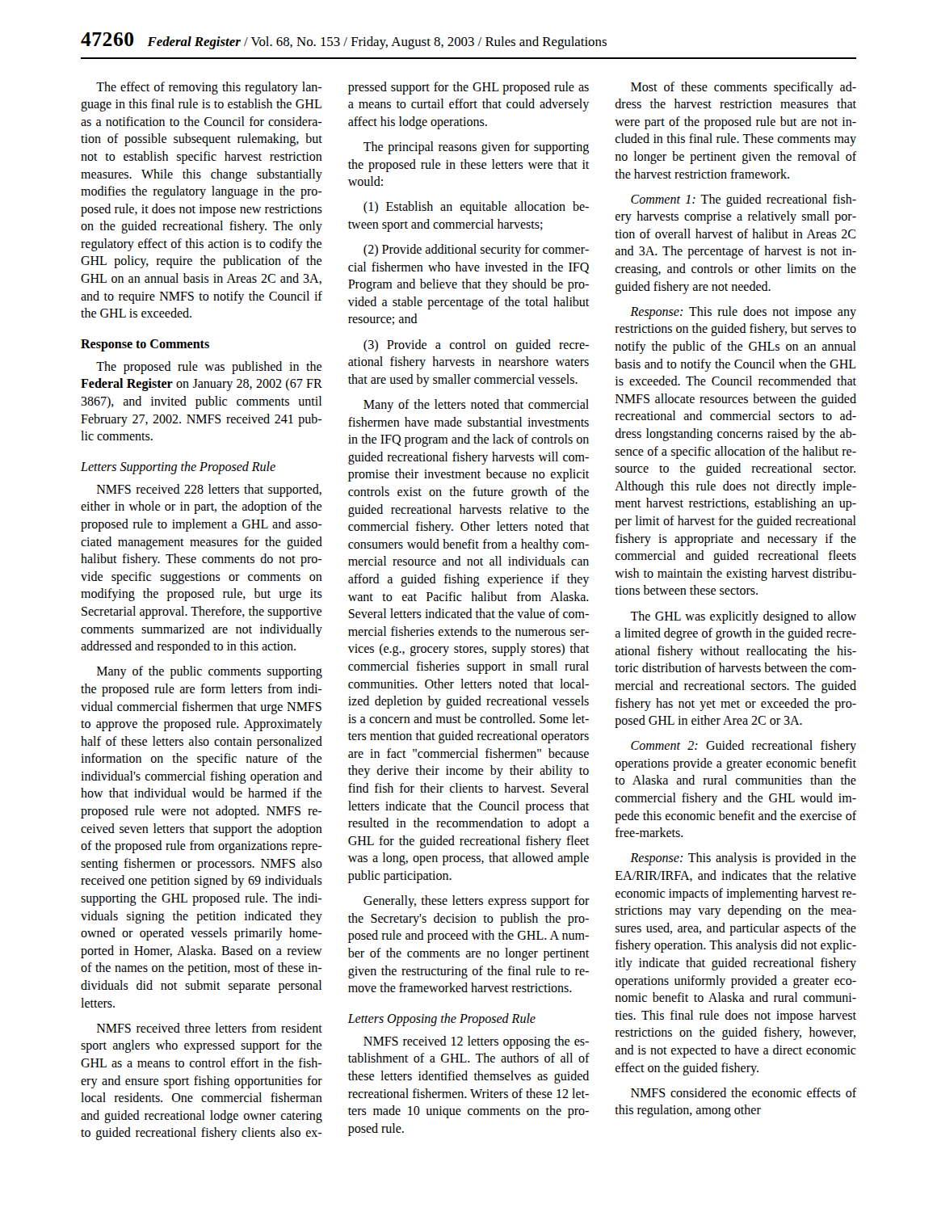47260
Federal Register / Vol. 68, No. 153 / Friday, August 8, 2003 / Rules and Regulations
The effect of removing this regulatory language in this final rule is to establish the GHL as a notification to the Council for consideration of possible subsequent rulemaking, but not to establish specific harvest restriction measures. While this change substantially modifies the regulatory language in the proposed rule, it does not impose new restrictions on the guided recreational fishery. The only regulatory effect of this action is to codify the GHL policy, require the publication of the GHL on an annual basis in Areas 2C and 3A, and to require NMFS to notify the Council if the GHL is exceeded.
Response to Comments
The proposed rule was published in the Federal Register on January 28, 2002 (67 FR 3867), and invited public comments until February 27, 2002. NMFS received 241 public comments.
Letters Supporting the Proposed Rule
NMFS received 228 letters that supported, either in whole or in part, the adoption of the proposed rule to implement a GHL and associated management measures for the guided halibut fishery. These comments do not provide specific suggestions or comments on modifying the proposed rule, but urge its Secretarial approval. Therefore, the supportive comments summarized are not individually addressed and responded to in this action.
Many of the public comments supporting the proposed rule are form letters from individual commercial fishermen that urge NMFS to approve the proposed rule. Approximately half of these letters also contain personalized information on the specific nature of the individual's commercial fishing operation and how that individual would be harmed if the proposed rule were not adopted. NMFS received seven letters that support the adoption of the proposed rule from organizations representing fishermen or processors. NMFS also received one petition signed by 69 individuals supporting the GHL proposed rule. The individuals signing the petition indicated they owned or operated vessels primarily homeported in Homer, Alaska. Based on a review of the names on the petition, most of these individuals did not submit separate personal letters.
NMFS received three letters from resident sport anglers who expressed support for the GHL as a means to control effort in the fishery and ensure sport fishing opportunities for local residents. One commercial fisherman and guided recreational lodge owner catering to guided recreational fishery clients also expressed support for the GHL proposed rule as a means to curtail effort that could adversely affect his lodge operations.
The principal reasons given for supporting the proposed rule in these letters were that it would:
(1) Establish an equitable allocation between sport and commercial harvests;
(2) Provide additional security for commercial fishermen who have invested in the IFQ Program and believe that they should be provided a stable percentage of the total halibut resource; and
(3) Provide a control on guided recreational fishery harvests in nearshore waters that are used by smaller commercial vessels.
Many of the letters noted that commercial fishermen have made substantial investments in the IFQ program and the lack of controls on guided recreational fishery harvests will compromise their investment because no explicit controls exist on the future growth of the guided recreational harvests relative to the commercial fishery. Other letters noted that consumers would benefit from a healthy commercial resource and not all individuals can afford a guided fishing experience if they want to eat Pacific halibut from Alaska. Several letters indicated that the value of commercial fisheries extends to the numerous services (e.g., grocery stores, supply stores) that commercial fisheries support in small rural communities. Other letters noted that localized depletion by guided recreational vessels is a concern and must be controlled. Some letters mention that guided recreational operators are in fact "commercial fishermen" because they derive their income by their ability to find fish for their clients to harvest. Several letters indicate that the Council process that resulted in the recommendation to adopt a GHL for the guided recreational fishery fleet was a long, open process, that allowed ample public participation.
Generally, these letters express support for the Secretary's decision to publish the proposed rule and proceed with the GHL. A number of the comments are no longer pertinent given the restructuring of the final rule to remove the frameworked harvest restrictions.
Letters Opposing the Proposed Rule
NMFS received 12 letters opposing the establishment of a GHL. The authors of all of these letters identified themselves as guided recreational fishermen. Writers of these 12 letters made 10 unique comments on the proposed rule.
Most of these comments specifically address the harvest restriction measures that were part of the proposed rule but are not included in this final rule. These comments may no longer be pertinent given the removal of the harvest restriction framework.
Comment 1: The guided recreational fishery harvests comprise a relatively small portion of overall harvest of halibut in Areas 2C and 3A. The percentage of harvest is not increasing, and controls or other limits on the guided fishery are not needed.
Response: This rule does not impose any restrictions on the guided fishery, but serves to notify the public of the GHLs on an annual basis and to notify the Council when the GHL is exceeded. The Council recommended that NMFS allocate resources between the guided recreational and commercial sectors to address longstanding concerns raised by the absence of a specific allocation of the halibut resource to the guided recreational sector. Although this rule does not directly implement harvest restrictions, establishing an upper limit of harvest for the guided recreational fishery is appropriate and necessary if the commercial and guided recreational fleets wish to maintain the existing harvest distributions between these sectors.
The GHL was explicitly designed to allow a limited degree of growth in the guided recreational fishery without reallocating the historic distribution of harvests between the commercial and recreational sectors. The guided fishery has not yet met or exceeded the proposed GHL in either Area 2C or 3A.
Comment 2: Guided recreational fishery operations provide a greater economic benefit to Alaska and rural communities than the commercial fishery and the GHL would impede this economic benefit and the exercise of free-markets.
Response: This analysis is provided in the EA/RIR/IRFA, and indicates that the relative economic impacts of implementing harvest restrictions may vary depending on the measures used, area, and particular aspects of the fishery operation. This analysis did not explicitly indicate that guided recreational fishery operations uniformly provided a greater economic benefit to Alaska and rural communities. This final rule does not impose harvest restrictions on the guided fishery, however, and is not expected to have a direct economic effect on the guided fishery.
NMFS considered the economic effects of this regulation, among other